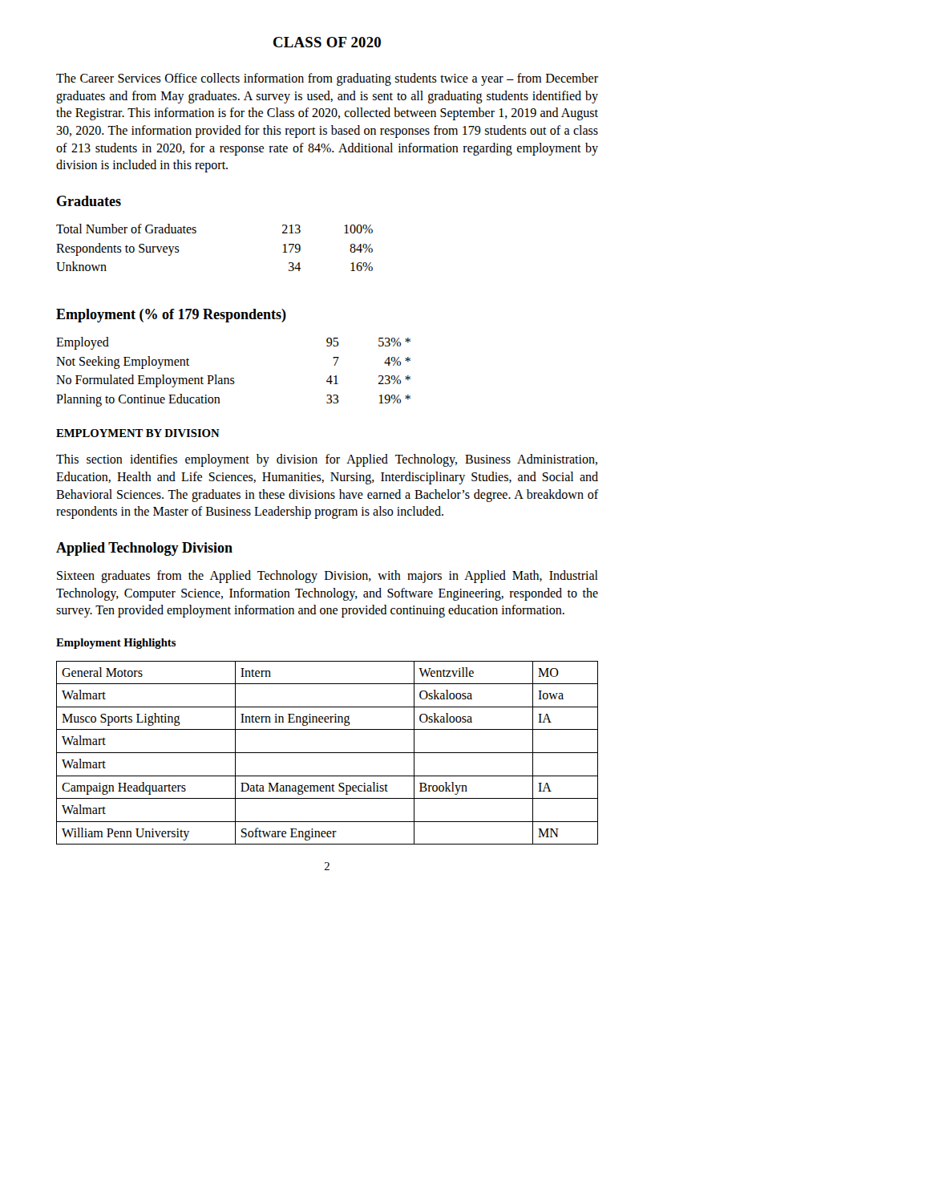CLASS OF 2020
The Career Services Office collects information from graduating students twice a year – from December graduates and from May graduates. A survey is used, and is sent to all graduating students identified by the Registrar. This information is for the Class of 2020, collected between September 1, 2019 and August 30, 2020. The information provided for this report is based on responses from 179 students out of a class of 213 students in 2020, for a response rate of 84%. Additional information regarding employment by division is included in this report.
Graduates
| Total Number of Graduates | 213 | 100% |
| Respondents to Surveys | 179 | 84% |
| Unknown | 34 | 16% |
Employment (% of 179 Respondents)
| Employed | 95 | 53% * |
| Not Seeking Employment | 7 | 4% * |
| No Formulated Employment Plans | 41 | 23% * |
| Planning to Continue Education | 33 | 19% * |
EMPLOYMENT BY DIVISION
This section identifies employment by division for Applied Technology, Business Administration, Education, Health and Life Sciences, Humanities, Nursing, Interdisciplinary Studies, and Social and Behavioral Sciences. The graduates in these divisions have earned a Bachelor’s degree. A breakdown of respondents in the Master of Business Leadership program is also included.
Applied Technology Division
Sixteen graduates from the Applied Technology Division, with majors in Applied Math, Industrial Technology, Computer Science, Information Technology, and Software Engineering, responded to the survey. Ten provided employment information and one provided continuing education information.
Employment Highlights
| General Motors | Intern | Wentzville | MO |
| Walmart | | Oskaloosa | Iowa |
| Musco Sports Lighting | Intern in Engineering | Oskaloosa | IA |
| Walmart | | | |
| Walmart | | | |
| Campaign Headquarters | Data Management Specialist | Brooklyn | IA |
| Walmart | | | |
| William Penn University | Software Engineer | | MN |
2